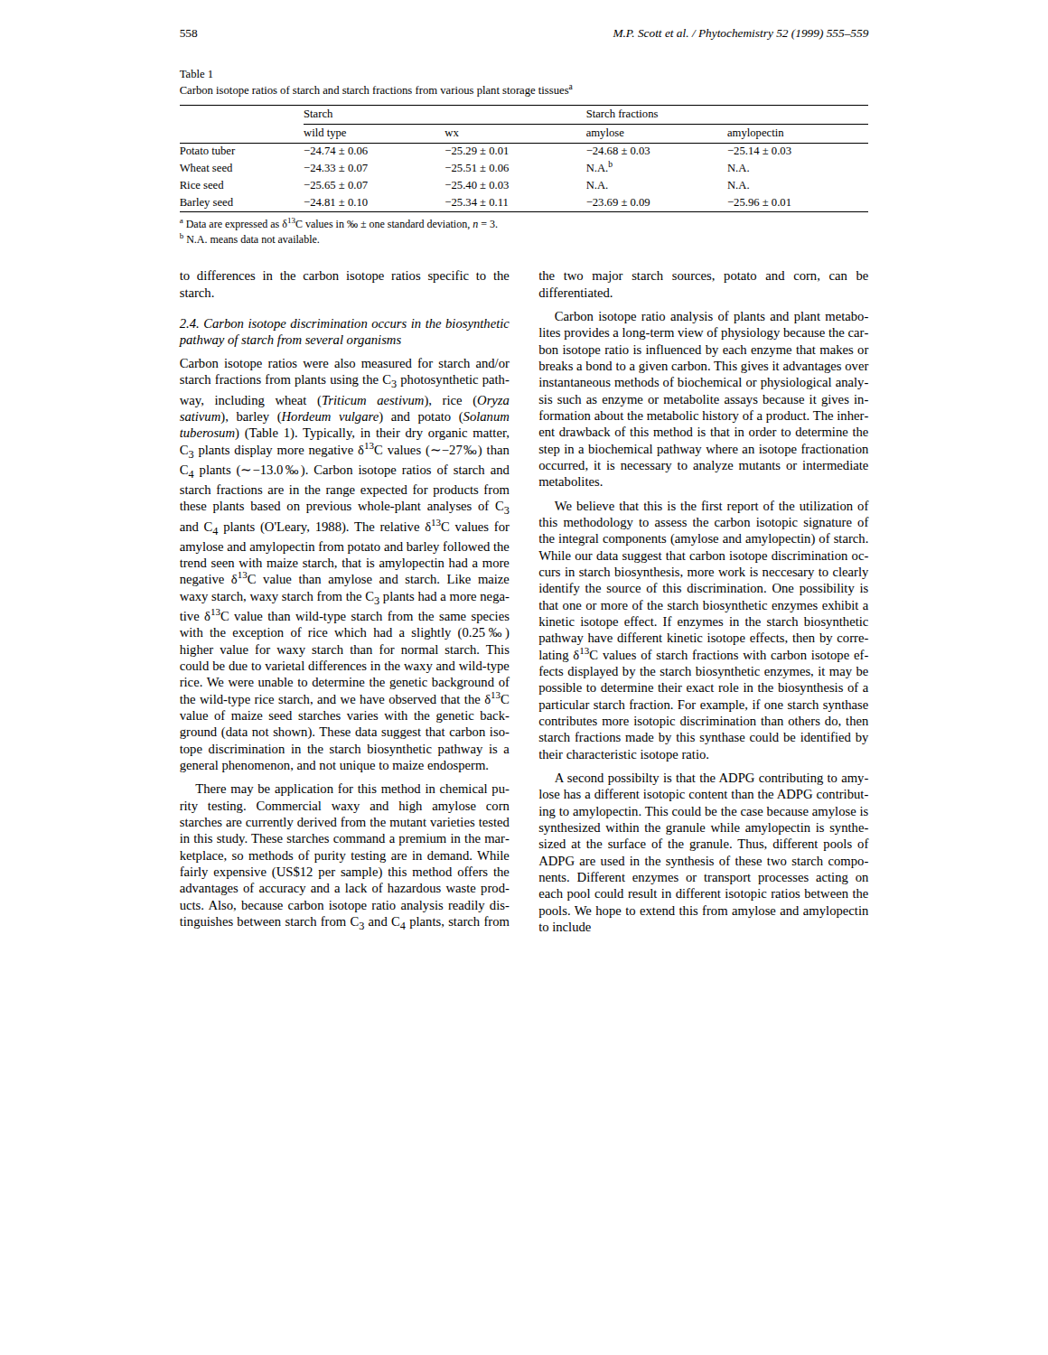558 M.P. Scott et al. / Phytochemistry 52 (1999) 555–559
Table 1
Carbon isotope ratios of starch and starch fractions from various plant storage tissuesa
| | Starch | Starch fractions |
| --- | --- | --- |
| wild type | wx | amylose | amylopectin |
| Potato tuber | −24.74 ± 0.06 | −25.29 ± 0.01 | −24.68 ± 0.03 | −25.14 ± 0.03 |
| Wheat seed | −24.33 ± 0.07 | −25.51 ± 0.06 | N.A. b | N.A. |
| Rice seed | −25.65 ± 0.07 | −25.40 ± 0.03 | N.A. | N.A. |
| Barley seed | −24.81 ± 0.10 | −25.34 ± 0.11 | −23.69 ± 0.09 | −25.96 ± 0.01 |
a Data are expressed as δ13C values in ‰ ± one standard deviation, n = 3.
b N.A. means data not available.
to differences in the carbon isotope ratios specific to the starch.
2.4. Carbon isotope discrimination occurs in the biosynthetic pathway of starch from several organisms
Carbon isotope ratios were also measured for starch and/or starch fractions from plants using the C3 photosynthetic pathway, including wheat (Triticum aestivum), rice (Oryza sativum), barley (Hordeum vulgare) and potato (Solanum tuberosum) (Table 1). Typically, in their dry organic matter, C3 plants display more negative δ13C values (∼−27‰) than C4 plants (∼−13.0‰). Carbon isotope ratios of starch and starch fractions are in the range expected for products from these plants based on previous whole-plant analyses of C3 and C4 plants (O'Leary, 1988). The relative δ13C values for amylose and amylopectin from potato and barley followed the trend seen with maize starch, that is amylopectin had a more negative δ13C value than amylose and starch. Like maize waxy starch, waxy starch from the C3 plants had a more negative δ13C value than wild-type starch from the same species with the exception of rice which had a slightly (0.25‰) higher value for waxy starch than for normal starch. This could be due to varietal differences in the waxy and wild-type rice. We were unable to determine the genetic background of the wild-type rice starch, and we have observed that the δ13C value of maize seed starches varies with the genetic background (data not shown). These data suggest that carbon isotope discrimination in the starch biosynthetic pathway is a general phenomenon, and not unique to maize endosperm.
There may be application for this method in chemical purity testing. Commercial waxy and high amylose corn starches are currently derived from the mutant varieties tested in this study. These starches command a premium in the marketplace, so methods of purity testing are in demand. While fairly expensive (US$12 per sample) this method offers the advantages of accuracy and a lack of hazardous waste products. Also, because carbon isotope ratio analysis readily distinguishes between starch from C3 and C4 plants, starch from the two major starch sources, potato and corn, can be differentiated.
Carbon isotope ratio analysis of plants and plant metabolites provides a long-term view of physiology because the carbon isotope ratio is influenced by each enzyme that makes or breaks a bond to a given carbon. This gives it advantages over instantaneous methods of biochemical or physiological analysis such as enzyme or metabolite assays because it gives information about the metabolic history of a product. The inherent drawback of this method is that in order to determine the step in a biochemical pathway where an isotope fractionation occurred, it is necessary to analyze mutants or intermediate metabolites.
We believe that this is the first report of the utilization of this methodology to assess the carbon isotopic signature of the integral components (amylose and amylopectin) of starch. While our data suggest that carbon isotope discrimination occurs in starch biosynthesis, more work is neccesary to clearly identify the source of this discrimination. One possibility is that one or more of the starch biosynthetic enzymes exhibit a kinetic isotope effect. If enzymes in the starch biosynthetic pathway have different kinetic isotope effects, then by correlating δ13C values of starch fractions with carbon isotope effects displayed by the starch biosynthetic enzymes, it may be possible to determine their exact role in the biosynthesis of a particular starch fraction. For example, if one starch synthase contributes more isotopic discrimination than others do, then starch fractions made by this synthase could be identified by their characteristic isotope ratio.
A second possibilty is that the ADPG contributing to amylose has a different isotopic content than the ADPG contributing to amylopectin. This could be the case because amylose is synthesized within the granule while amylopectin is synthesized at the surface of the granule. Thus, different pools of ADPG are used in the synthesis of these two starch components. Different enzymes or transport processes acting on each pool could result in different isotopic ratios between the pools. We hope to extend this from amylose and amylopectin to include